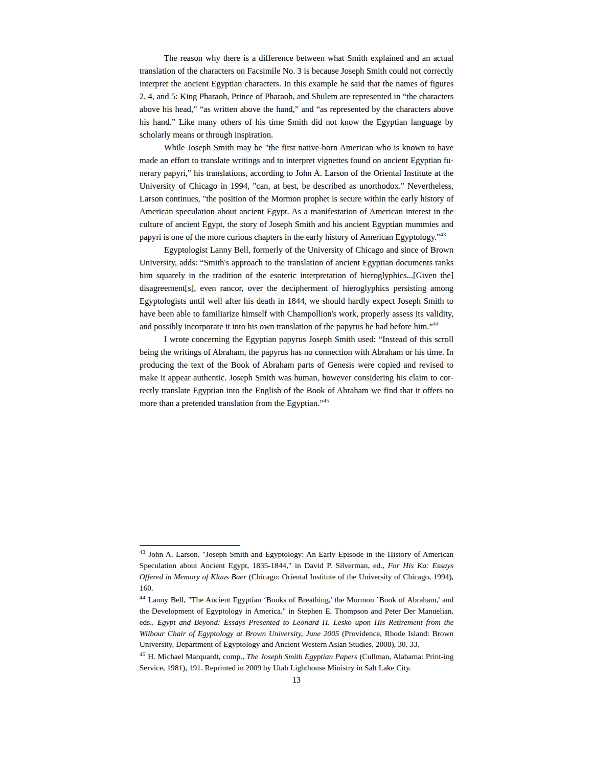The reason why there is a difference between what Smith explained and an actual translation of the characters on Facsimile No. 3 is because Joseph Smith could not correctly interpret the ancient Egyptian characters. In this example he said that the names of figures 2, 4, and 5: King Pharaoh, Prince of Pharaoh, and Shulem are represented in “the characters above his head,” “as written above the hand,” and “as represented by the characters above his hand.” Like many others of his time Smith did not know the Egyptian language by scholarly means or through inspiration.
While Joseph Smith may be "the first native-born American who is known to have made an effort to translate writings and to interpret vignettes found on ancient Egyptian funerary papyri," his translations, according to John A. Larson of the Oriental Institute at the University of Chicago in 1994, "can, at best, be described as unorthodox." Nevertheless, Larson continues, "the position of the Mormon prophet is secure within the early history of American speculation about ancient Egypt. As a manifestation of American interest in the culture of ancient Egypt, the story of Joseph Smith and his ancient Egyptian mummies and papyri is one of the more curious chapters in the early history of American Egyptology."43
Egyptologist Lanny Bell, formerly of the University of Chicago and since of Brown University, adds: “Smith's approach to the translation of ancient Egyptian documents ranks him squarely in the tradition of the esoteric interpretation of hieroglyphics...[Given the] disagreement[s], even rancor, over the decipherment of hieroglyphics persisting among Egyptologists until well after his death in 1844, we should hardly expect Joseph Smith to have been able to familiarize himself with Champollion's work, properly assess its validity, and possibly incorporate it into his own translation of the papyrus he had before him.”44
I wrote concerning the Egyptian papyrus Joseph Smith used: “Instead of this scroll being the writings of Abraham, the papyrus has no connection with Abraham or his time. In producing the text of the Book of Abraham parts of Genesis were copied and revised to make it appear authentic. Joseph Smith was human, however considering his claim to correctly translate Egyptian into the English of the Book of Abraham we find that it offers no more than a pretended translation from the Egyptian.”45
43 John A. Larson, "Joseph Smith and Egyptology: An Early Episode in the History of American Speculation about Ancient Egypt, 1835-1844," in David P. Silverman, ed., For His Ka: Essays Offered in Memory of Klaus Baer (Chicago: Oriental Institute of the University of Chicago, 1994), 160.
44 Lanny Bell, "The Ancient Egyptian ‘Books of Breathing,' the Mormon `Book of Abraham,' and the Development of Egyptology in America," in Stephen E. Thompson and Peter Der Manuelian, eds., Egypt and Beyond: Essays Presented to Leonard H. Lesko upon His Retirement from the Wilbour Chair of Egyptology at Brown University, June 2005 (Providence, Rhode Island: Brown University, Department of Egyptology and Ancient Western Asian Studies, 2008), 30, 33.
45 H. Michael Marquardt, comp., The Joseph Smith Egyptian Papers (Cullman, Alabama: Print-ing Service, 1981), 191. Reprinted in 2009 by Utah Lighthouse Ministry in Salt Lake City.
13